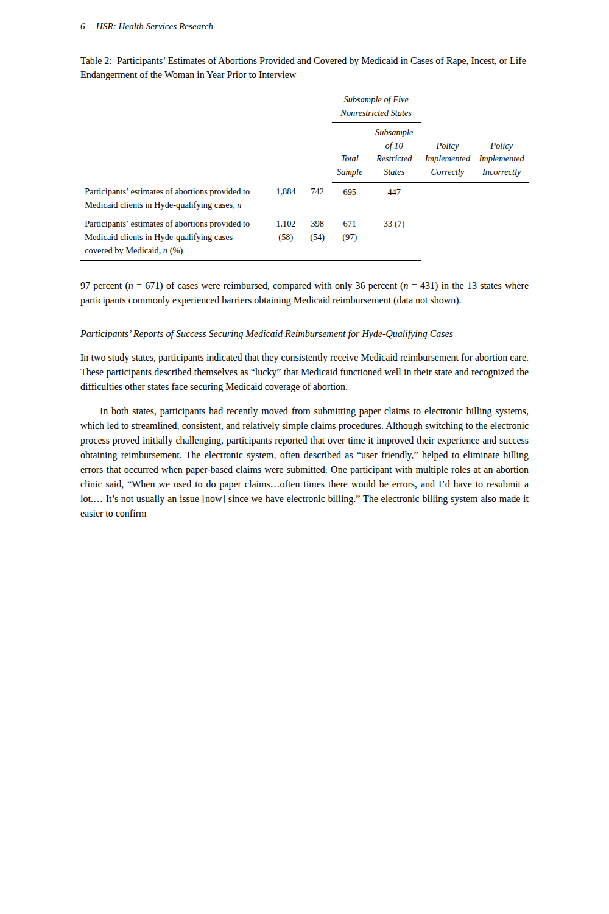6 HSR: Health Services Research
Table 2: Participants’ Estimates of Abortions Provided and Covered by Medicaid in Cases of Rape, Incest, or Life Endangerment of the Woman in Year Prior to Interview
| | | | Subsample of Five Nonrestricted States |
| --- | --- | --- | --- |
| Total Sample | Subsample of 10 Restricted States | Policy Implemented Correctly | Policy Implemented Incorrectly |
| Participants’ estimates of abortions provided to Medicaid clients in Hyde-qualifying cases, n | 1,884 | 742 | 695 | 447 |
| Participants’ estimates of abortions provided to Medicaid clients in Hyde-qualifying cases covered by Medicaid, n (%) | 1,102 (58) | 398 (54) | 671 (97) | 33 (7) |
97 percent (n = 671) of cases were reimbursed, compared with only 36 percent (n = 431) in the 13 states where participants commonly experienced barriers obtaining Medicaid reimbursement (data not shown).
Participants’ Reports of Success Securing Medicaid Reimbursement for Hyde-Qualifying Cases
In two study states, participants indicated that they consistently receive Medicaid reimbursement for abortion care. These participants described themselves as “lucky” that Medicaid functioned well in their state and recognized the difficulties other states face securing Medicaid coverage of abortion.
In both states, participants had recently moved from submitting paper claims to electronic billing systems, which led to streamlined, consistent, and relatively simple claims procedures. Although switching to the electronic process proved initially challenging, participants reported that over time it improved their experience and success obtaining reimbursement. The electronic system, often described as “user friendly,” helped to eliminate billing errors that occurred when paper-based claims were submitted. One participant with multiple roles at an abortion clinic said, “When we used to do paper claims…often times there would be errors, and I’d have to resubmit a lot.… It’s not usually an issue [now] since we have electronic billing.” The electronic billing system also made it easier to confirm